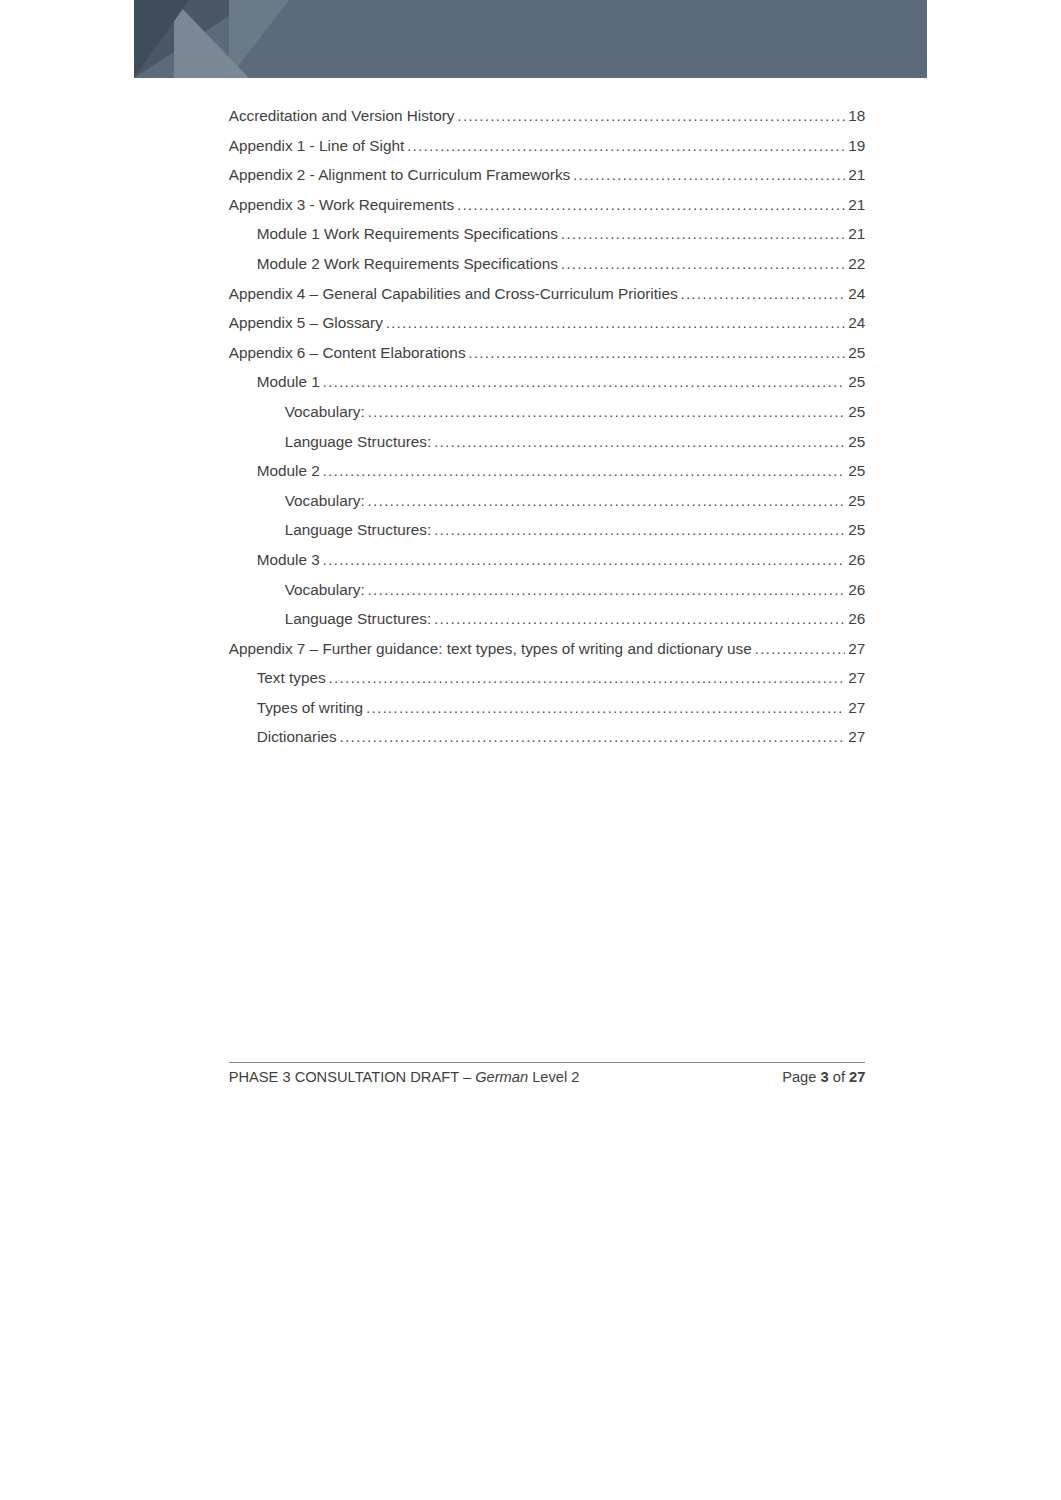Accreditation and Version History........................................................................................................................................... 18
Appendix 1 - Line of Sight......................................................................................................................................................... 19
Appendix 2 - Alignment to Curriculum Frameworks......................................................................................................... 21
Appendix 3 - Work Requirements....................................................................................................................................... 21
Module 1 Work Requirements Specifications................................................................................................................. 21
Module 2 Work Requirements Specifications................................................................................................................. 22
Appendix 4 – General Capabilities and Cross-Curriculum Priorities....................................................................... 24
Appendix 5 – Glossary................................................................................................................................................................. 24
Appendix 6 – Content Elaborations..................................................................................................................................... 25
Module 1................................................................................................................................................................................. 25
Vocabulary:......................................................................................................................................................................... 25
Language Structures:....................................................................................................................................................... 25
Module 2................................................................................................................................................................................. 25
Vocabulary:......................................................................................................................................................................... 25
Language Structures:....................................................................................................................................................... 25
Module 3................................................................................................................................................................................. 26
Vocabulary:......................................................................................................................................................................... 26
Language Structures:....................................................................................................................................................... 26
Appendix 7 – Further guidance: text types, types of writing and dictionary use............................................. 27
Text types............................................................................................................................................................................... 27
Types of writing................................................................................................................................................................. 27
Dictionaries......................................................................................................................................................................... 27
PHASE 3 CONSULTATION DRAFT – German Level 2
Page 3 of 27